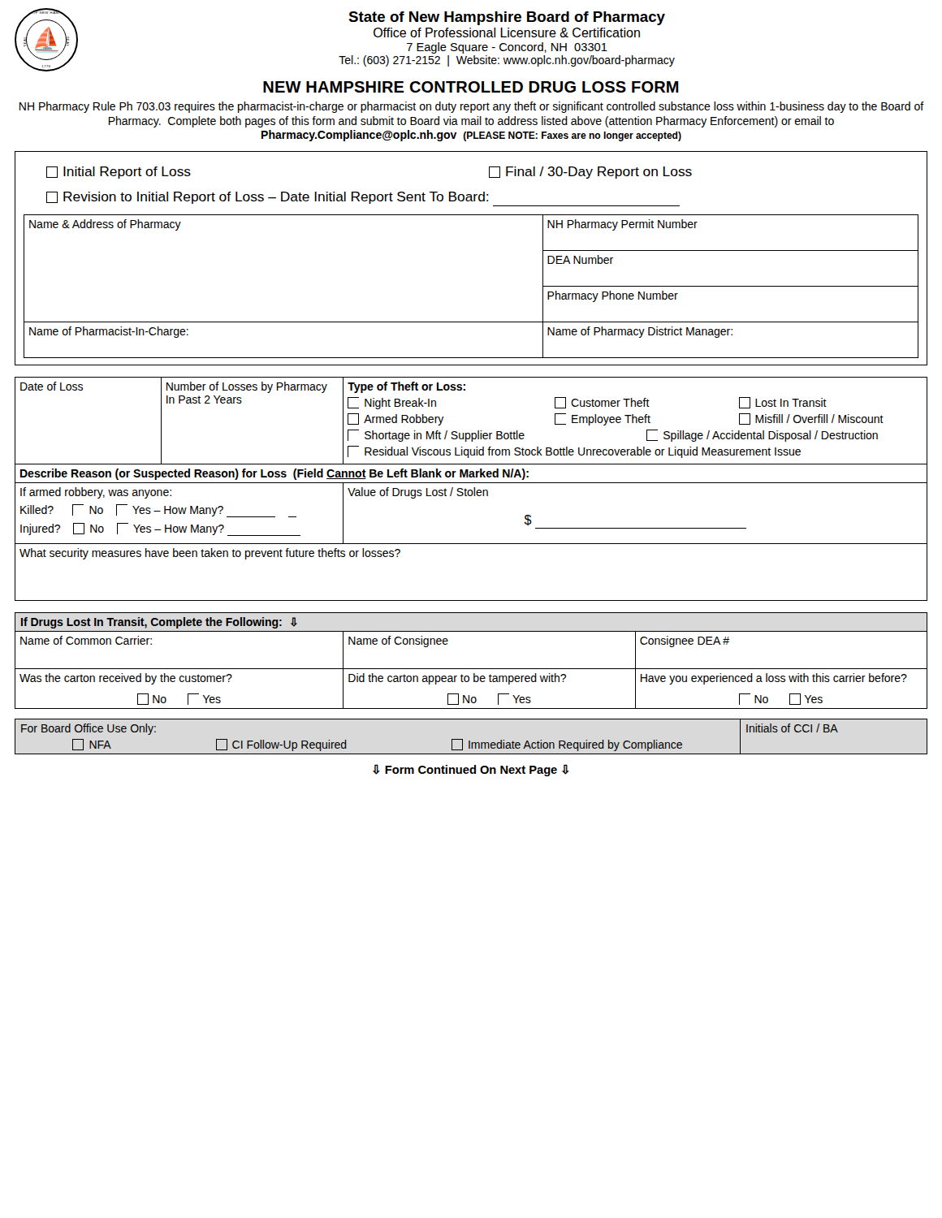⛵
STATE OF NEW HAMPSHIRE
1776
SEAL
SEAL
State of New Hampshire Board of Pharmacy
Office of Professional Licensure & Certification
7 Eagle Square - Concord, NH 03301
Tel.: (603) 271-2152 | Website: www.oplc.nh.gov/board-pharmacy
NEW HAMPSHIRE CONTROLLED DRUG LOSS FORM
NH Pharmacy Rule Ph 703.03 requires the pharmacist-in-charge or pharmacist on duty report any theft or significant controlled substance loss within 1-business day to the Board of Pharmacy. Complete both pages of this form and submit to Board via mail to address listed above (attention Pharmacy Enforcement) or email to
Pharmacy.Compliance@oplc.nh.gov (PLEASE NOTE: Faxes are no longer accepted)
Initial Report of Loss
Final / 30-Day Report on Loss
Revision to Initial Report of Loss – Date Initial Report Sent To Board:
| Name & Address of Pharmacy | NH Pharmacy Permit Number |
| DEA Number |
| Pharmacy Phone Number |
| Name of Pharmacist-In-Charge: | Name of Pharmacy District Manager: |
| Date of Loss | Number of Losses by Pharmacy In Past 2 Years | Type of Theft or Loss: Night Break-In Customer Theft Lost In Transit Armed Robbery Employee Theft Misfill / Overfill / Miscount Shortage in Mft / Supplier Bottle Spillage / Accidental Disposal / Destruction Residual Viscous Liquid from Stock Bottle Unrecoverable or Liquid Measurement Issue |
| Describe Reason (or Suspected Reason) for Loss (Field Cannot Be Left Blank or Marked N/A): |
| If armed robbery, was anyone: Killed? No Yes – How Many? Injured? No Yes – How Many? | Value of Drugs Lost / Stolen $ |
| What security measures have been taken to prevent future thefts or losses? |
If Drugs Lost In Transit, Complete the Following: ⇩
| Name of Common Carrier: | Name of Consignee | Consignee DEA # |
| Was the carton received by the customer? No Yes | Did the carton appear to be tampered with? No Yes | Have you experienced a loss with this carrier before? No Yes |
For Board Office Use Only:
NFA
CI Follow-Up Required
Immediate Action Required by Compliance
Initials of CCI / BA
⇩ Form Continued On Next Page ⇩